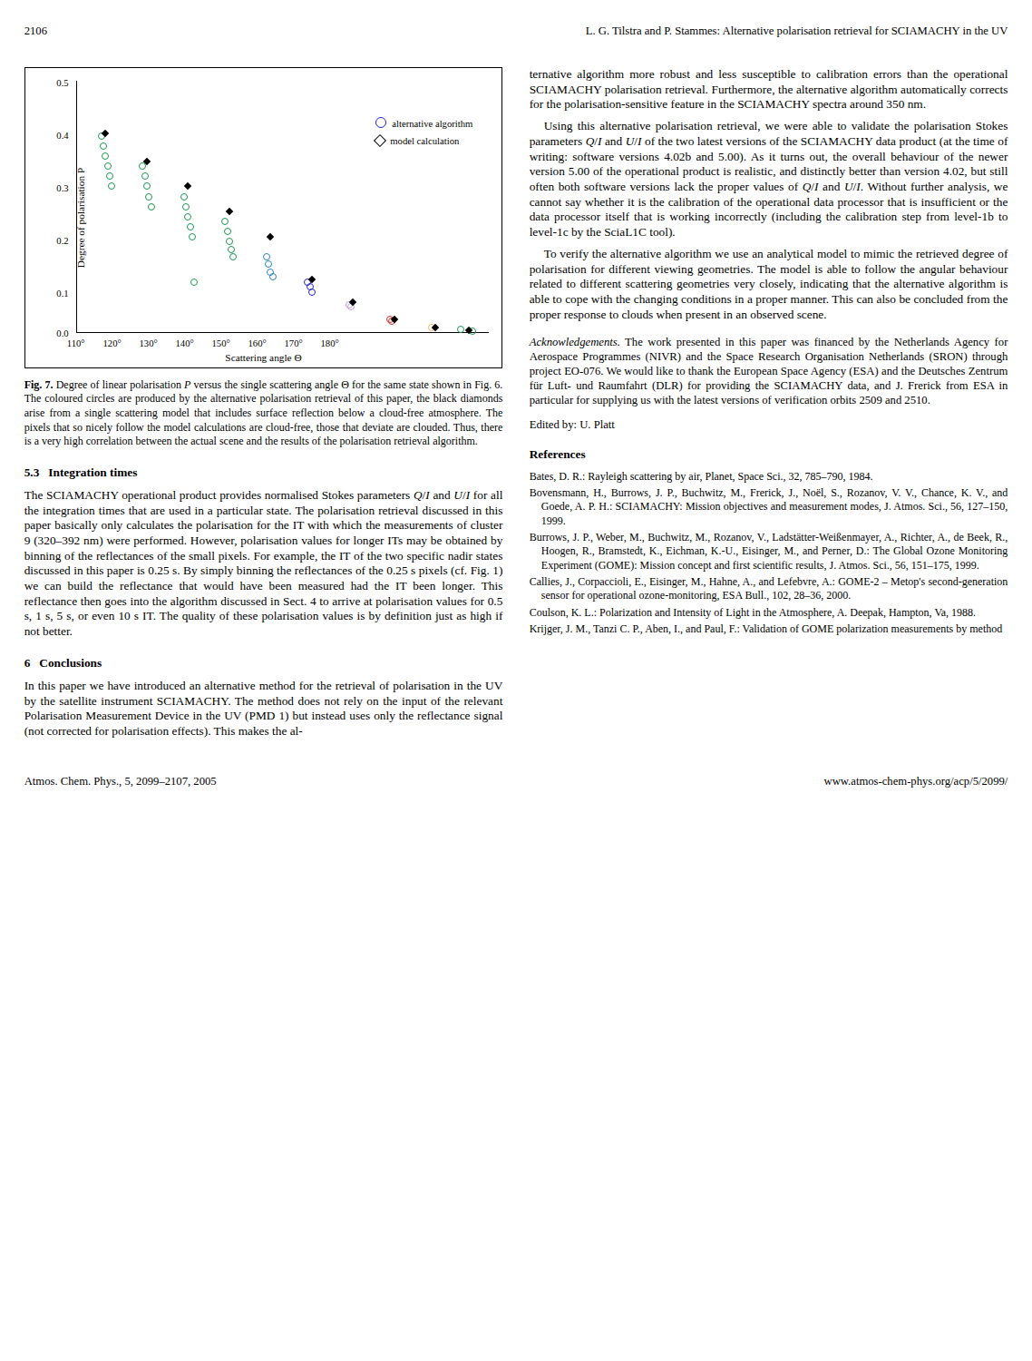2106 L. G. Tilstra and P. Stammes: Alternative polarisation retrieval for SCIAMACHY in the UV
Degree of polarisation P
0.5
0.4
0.3
0.2
0.1
0.0
alternative algorithm
model calculation
110°
120°
130°
140°
150°
160°
170°
180°
Scattering angle Θ
Fig. 7. Degree of linear polarisation P versus the single scattering angle Θ for the same state shown in Fig. 6. The coloured circles are produced by the alternative polarisation retrieval of this paper, the black diamonds arise from a single scattering model that includes surface reflection below a cloud-free atmosphere. The pixels that so nicely follow the model calculations are cloud-free, those that deviate are clouded. Thus, there is a very high correlation between the actual scene and the results of the polarisation retrieval algorithm.
5.3 Integration times
The SCIAMACHY operational product provides normalised Stokes parameters Q/I and U/I for all the integration times that are used in a particular state. The polarisation retrieval discussed in this paper basically only calculates the polarisation for the IT with which the measurements of cluster 9 (320–392 nm) were performed. However, polarisation values for longer ITs may be obtained by binning of the reflectances of the small pixels. For example, the IT of the two specific nadir states discussed in this paper is 0.25 s. By simply binning the reflectances of the 0.25 s pixels (cf. Fig. 1) we can build the reflectance that would have been measured had the IT been longer. This reflectance then goes into the algorithm discussed in Sect. 4 to arrive at polarisation values for 0.5 s, 1 s, 5 s, or even 10 s IT. The quality of these polarisation values is by definition just as high if not better.
6 Conclusions
In this paper we have introduced an alternative method for the retrieval of polarisation in the UV by the satellite instrument SCIAMACHY. The method does not rely on the input of the relevant Polarisation Measurement Device in the UV (PMD 1) but instead uses only the reflectance signal (not corrected for polarisation effects). This makes the al-
ternative algorithm more robust and less susceptible to calibration errors than the operational SCIAMACHY polarisation retrieval. Furthermore, the alternative algorithm automatically corrects for the polarisation-sensitive feature in the SCIAMACHY spectra around 350 nm.
Using this alternative polarisation retrieval, we were able to validate the polarisation Stokes parameters Q/I and U/I of the two latest versions of the SCIAMACHY data product (at the time of writing: software versions 4.02b and 5.00). As it turns out, the overall behaviour of the newer version 5.00 of the operational product is realistic, and distinctly better than version 4.02, but still often both software versions lack the proper values of Q/I and U/I. Without further analysis, we cannot say whether it is the calibration of the operational data processor that is insufficient or the data processor itself that is working incorrectly (including the calibration step from level-1b to level-1c by the SciaL1C tool).
To verify the alternative algorithm we use an analytical model to mimic the retrieved degree of polarisation for different viewing geometries. The model is able to follow the angular behaviour related to different scattering geometries very closely, indicating that the alternative algorithm is able to cope with the changing conditions in a proper manner. This can also be concluded from the proper response to clouds when present in an observed scene.
Acknowledgements. The work presented in this paper was financed by the Netherlands Agency for Aerospace Programmes (NIVR) and the Space Research Organisation Netherlands (SRON) through project EO-076. We would like to thank the European Space Agency (ESA) and the Deutsches Zentrum für Luft- und Raumfahrt (DLR) for providing the SCIAMACHY data, and J. Frerick from ESA in particular for supplying us with the latest versions of verification orbits 2509 and 2510.
Edited by: U. Platt
References
Bates, D. R.: Rayleigh scattering by air, Planet, Space Sci., 32, 785–790, 1984.
Bovensmann, H., Burrows, J. P., Buchwitz, M., Frerick, J., Noël, S., Rozanov, V. V., Chance, K. V., and Goede, A. P. H.: SCIAMACHY: Mission objectives and measurement modes, J. Atmos. Sci., 56, 127–150, 1999.
Burrows, J. P., Weber, M., Buchwitz, M., Rozanov, V., Ladstätter-Weißenmayer, A., Richter, A., de Beek, R., Hoogen, R., Bramstedt, K., Eichman, K.-U., Eisinger, M., and Perner, D.: The Global Ozone Monitoring Experiment (GOME): Mission concept and first scientific results, J. Atmos. Sci., 56, 151–175, 1999.
Callies, J., Corpaccioli, E., Eisinger, M., Hahne, A., and Lefebvre, A.: GOME-2 – Metop's second-generation sensor for operational ozone-monitoring, ESA Bull., 102, 28–36, 2000.
Coulson, K. L.: Polarization and Intensity of Light in the Atmosphere, A. Deepak, Hampton, Va, 1988.
Krijger, J. M., Tanzi C. P., Aben, I., and Paul, F.: Validation of GOME polarization measurements by method
Atmos. Chem. Phys., 5, 2099–2107, 2005 www.atmos-chem-phys.org/acp/5/2099/